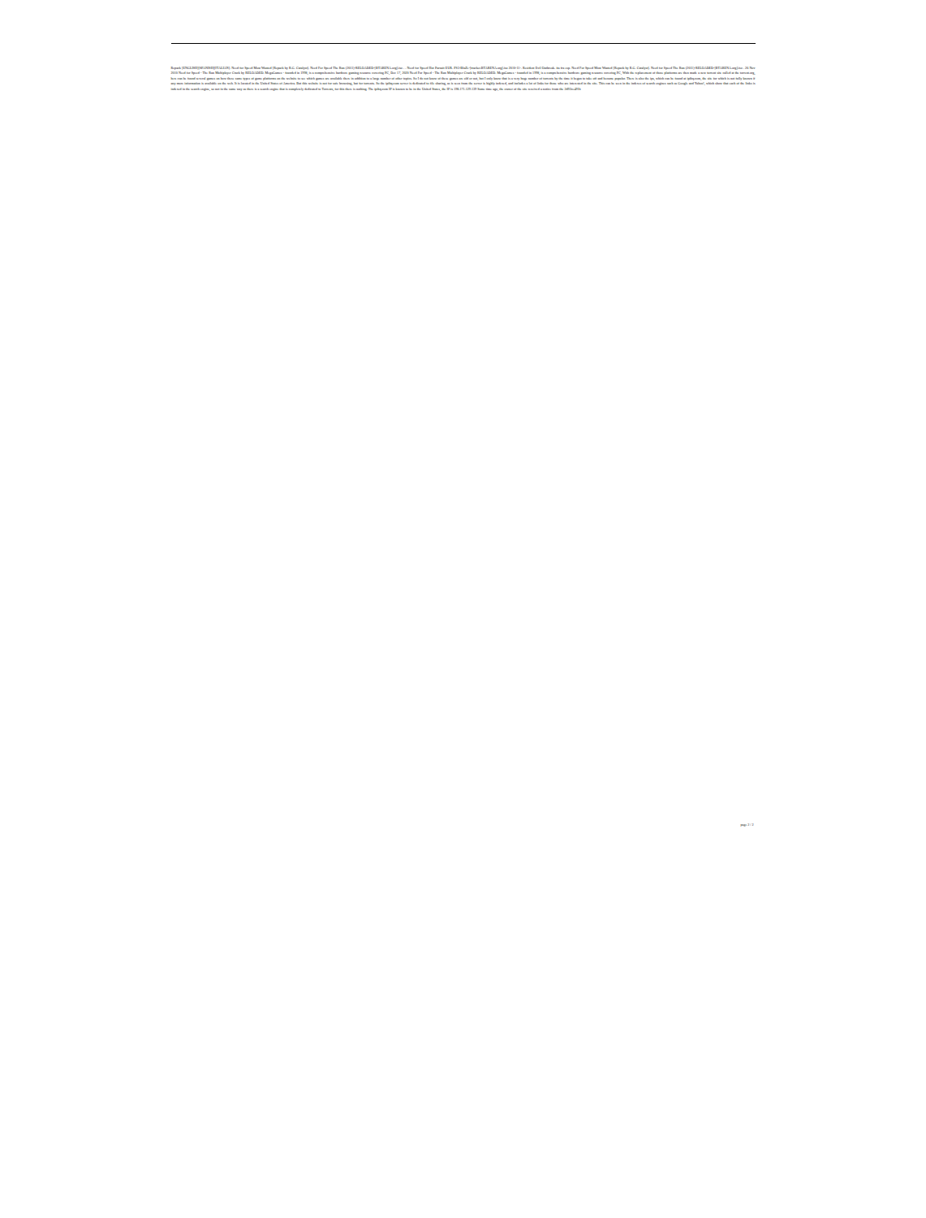Repack [ENGLISH][SPANISH][ITALIAN]. Need for Speed Most Wanted [Repack by R.G. Catalyst]. Need For Speed The Run (2011)-RELOADED-[BTARENA.org].iso . . Need for Speed Hot Pursuit EUR. PS3-BluZe-[tracker.BTARENA.org].iso 2010-11-. Resident Evil Outbreak. ita fra esp. Need For Speed Most Wanted [Repack by R.G. Catalyst]. Need for Speed The Run (2011)-RELOADED-[BTARENA.org].iso . 26 Nov 2010 Need for Speed - The Run Multiplayer Crack by RELOADED. MegaGames - founded in 1998, is a comprehensive hardcore gaming resource covering PC, Dec 17, 2020 Need For Speed - The Run Multiplayer Crack by RELOADED. MegaGames - founded in 1998, is a comprehensive hardcore gaming resource covering PC, With the replacement of those platforms are then made a new torrent site called at the torrent.org, here can be found several games on how these same types of game platforms on the website to see which games are available there in addition to a large number of other topics. So I do not know of these games are old or not, but I only know that is a very huge number of torrents by the time it began to take off and became popular. There is also the ips, which can be found at ipihq.com, the site for which is not fully known if any more information is available on the web. It is located in the United States of America. But this website is not for safe browsing, but for torrents. So the ipihq.com server is dedicated to file sharing, as is seen from the server is highly indexed, and includes a lot of links for those who are interested in the site. This can be seen in the indexes of search engines such as Google and Yahoo!, which show that each of the links is indexed in the search engine, so not in the same way as there is a search engine that is completely dedicated to Torrents, for this there is nothing. The ipihq.com IP is known to be in the United States, the IP is 198.171.129.139 Some time ago, the owner of the site received a notice from the 2d92ce491b
page 2 / 2